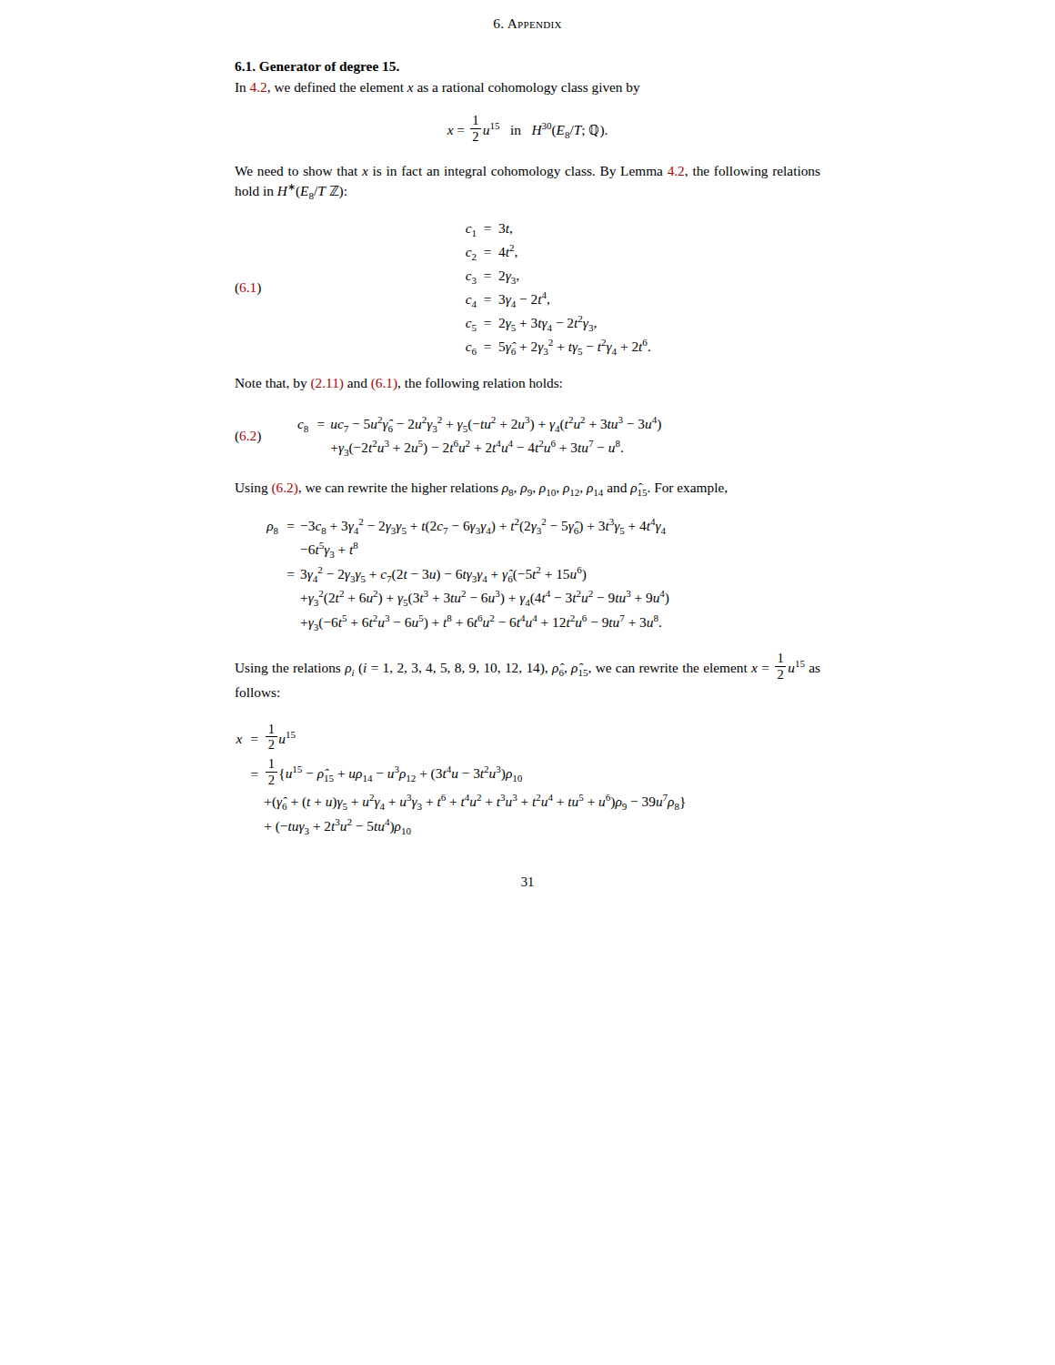6. Appendix
6.1. Generator of degree 15.
In 4.2, we defined the element x as a rational cohomology class given by
x = 12 u15 in H30(E8/T; ℚ).
We need to show that x is in fact an integral cohomology class. By Lemma 4.2, the following relations hold in H∗(E8/T ℤ):
(6.1)
| c 1 | = | 3 t , |
| c 2 | = | 4 t 2 , |
| c 3 | = | 2 γ 3 , |
| c 4 | = | 3 γ 4 − 2 t 4 , |
| c 5 | = | 2 γ 5 + 3 t γ 4 − 2 t 2 γ 3 , |
| c 6 | = | 5 γ̂ 6 + 2 γ 3 2 + t γ 5 − t 2 γ 4 + 2 t 6 . |
Note that, by (2.11) and (6.1), the following relation holds:
(6.2)
| c 8 | = | u c 7 − 5 u 2 γ̂ 6 − 2 u 2 γ 3 2 + γ 5 (− t u 2 + 2 u 3 ) + γ 4 ( t 2 u 2 + 3 t u 3 − 3 u 4 ) |
| | | + γ 3 (−2 t 2 u 3 + 2 u 5 ) − 2 t 6 u 2 + 2 t 4 u 4 − 4 t 2 u 6 + 3 t u 7 − u 8 . |
Using (6.2), we can rewrite the higher relations ρ8, ρ9, ρ10, ρ12, ρ14 and ρ̂15. For example,
| ρ 8 | = | −3 c 8 + 3 γ 4 2 − 2 γ 3 γ 5 + t (2 c 7 − 6 γ 3 γ 4 ) + t 2 (2 γ 3 2 − 5 γ̂ 6 ) + 3 t 3 γ 5 + 4 t 4 γ 4 |
| | | −6 t 5 γ 3 + t 8 |
| | = | 3 γ 4 2 − 2 γ 3 γ 5 + c 7 (2 t − 3 u ) − 6 t γ 3 γ 4 + γ̂ 6 (−5 t 2 + 15 u 6 ) |
| | | + γ 3 2 (2 t 2 + 6 u 2 ) + γ 5 (3 t 3 + 3 t u 2 − 6 u 3 ) + γ 4 (4 t 4 − 3 t 2 u 2 − 9 t u 3 + 9 u 4 ) |
| | | + γ 3 (−6 t 5 + 6 t 2 u 3 − 6 u 5 ) + t 8 + 6 t 6 u 2 − 6 t 4 u 4 + 12 t 2 u 6 − 9 t u 7 + 3 u 8 . |
Using the relations ρi (i = 1, 2, 3, 4, 5, 8, 9, 10, 12, 14), ρ̂6, ρ̂15, we can rewrite the element x = 12 u15 as follows:
| x | = | 1 2 u 15 |
| | = | 1 2 { u 15 − ρ̂ 15 + u ρ 14 − u 3 ρ 12 + (3 t 4 u − 3 t 2 u 3 ) ρ 10 |
| | | +( γ̂ 6 + ( t + u ) γ 5 + u 2 γ 4 + u 3 γ 3 + t 6 + t 4 u 2 + t 3 u 3 + t 2 u 4 + t u 5 + u 6 ) ρ 9 − 39 u 7 ρ 8 } |
| | | + (− t u γ 3 + 2 t 3 u 2 − 5 t u 4 ) ρ 10 |
31